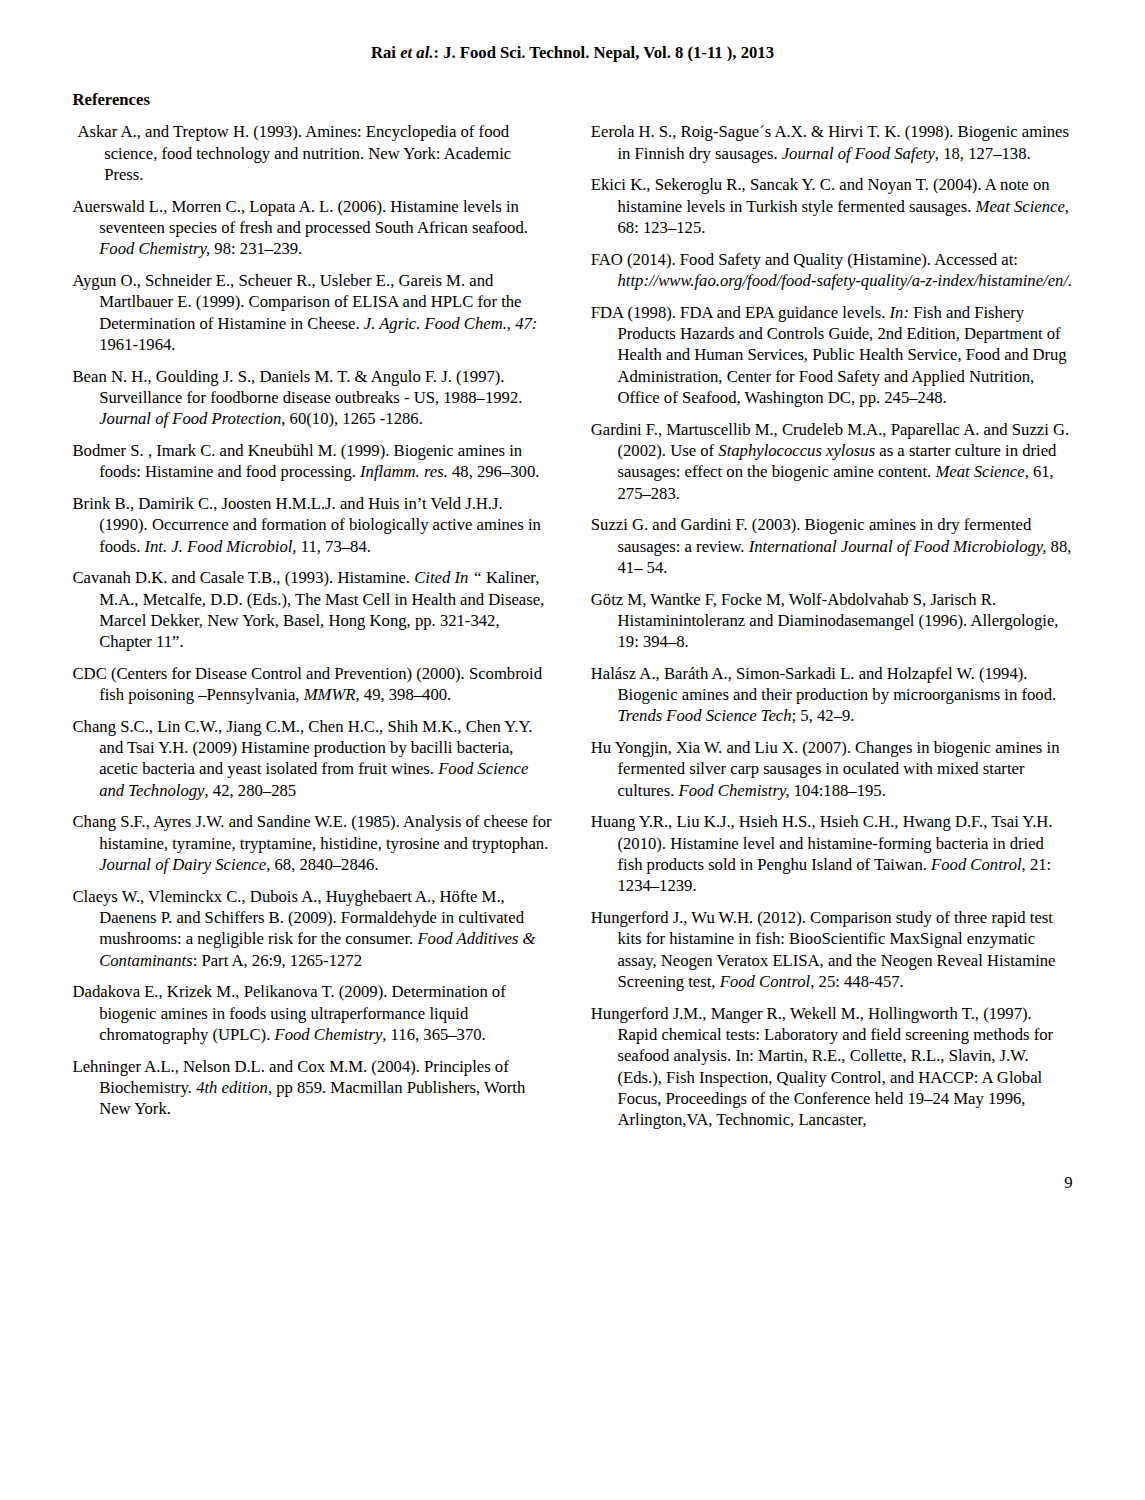Rai et al.: J. Food Sci. Technol. Nepal, Vol. 8 (1-11 ), 2013
References
Askar A., and Treptow H. (1993). Amines: Encyclopedia of food science, food technology and nutrition. New York: Academic Press.
Auerswald L., Morren C., Lopata A. L. (2006). Histamine levels in seventeen species of fresh and processed South African seafood. Food Chemistry, 98: 231–239.
Aygun O., Schneider E., Scheuer R., Usleber E., Gareis M. and Martlbauer E. (1999). Comparison of ELISA and HPLC for the Determination of Histamine in Cheese. J. Agric. Food Chem., 47: 1961-1964.
Bean N. H., Goulding J. S., Daniels M. T. & Angulo F. J. (1997). Surveillance for foodborne disease outbreaks - US, 1988–1992. Journal of Food Protection, 60(10), 1265 -1286.
Bodmer S. , Imark C. and Kneubühl M. (1999). Biogenic amines in foods: Histamine and food processing. Inflamm. res. 48, 296–300.
Brink B., Damirik C., Joosten H.M.L.J. and Huis in’t Veld J.H.J. (1990). Occurrence and formation of biologically active amines in foods. Int. J. Food Microbiol, 11, 73–84.
Cavanah D.K. and Casale T.B., (1993). Histamine. Cited In “ Kaliner, M.A., Metcalfe, D.D. (Eds.), The Mast Cell in Health and Disease, Marcel Dekker, New York, Basel, Hong Kong, pp. 321-342, Chapter 11”.
CDC (Centers for Disease Control and Prevention) (2000). Scombroid fish poisoning –Pennsylvania, MMWR, 49, 398–400.
Chang S.C., Lin C.W., Jiang C.M., Chen H.C., Shih M.K., Chen Y.Y. and Tsai Y.H. (2009) Histamine production by bacilli bacteria, acetic bacteria and yeast isolated from fruit wines. Food Science and Technology, 42, 280–285
Chang S.F., Ayres J.W. and Sandine W.E. (1985). Analysis of cheese for histamine, tyramine, tryptamine, histidine, tyrosine and tryptophan. Journal of Dairy Science, 68, 2840–2846.
Claeys W., Vleminckx C., Dubois A., Huyghebaert A., Höfte M., Daenens P. and Schiffers B. (2009). Formaldehyde in cultivated mushrooms: a negligible risk for the consumer. Food Additives & Contaminants: Part A, 26:9, 1265-1272
Dadakova E., Krizek M., Pelikanova T. (2009). Determination of biogenic amines in foods using ultraperformance liquid chromatography (UPLC). Food Chemistry, 116, 365–370.
Lehninger A.L., Nelson D.L. and Cox M.M. (2004). Principles of Biochemistry. 4th edition, pp 859. Macmillan Publishers, Worth New York.
Eerola H. S., Roig-Sague´s A.X. & Hirvi T. K. (1998). Biogenic amines in Finnish dry sausages. Journal of Food Safety, 18, 127–138.
Ekici K., Sekeroglu R., Sancak Y. C. and Noyan T. (2004). A note on histamine levels in Turkish style fermented sausages. Meat Science, 68: 123–125.
FAO (2014). Food Safety and Quality (Histamine). Accessed at: http://www.fao.org/food/food-safety-quality/a-z-index/histamine/en/.
FDA (1998). FDA and EPA guidance levels. In: Fish and Fishery Products Hazards and Controls Guide, 2nd Edition, Department of Health and Human Services, Public Health Service, Food and Drug Administration, Center for Food Safety and Applied Nutrition, Office of Seafood, Washington DC, pp. 245–248.
Gardini F., Martuscellib M., Crudeleb M.A., Paparellac A. and Suzzi G. (2002). Use of Staphylococcus xylosus as a starter culture in dried sausages: effect on the biogenic amine content. Meat Science, 61, 275–283.
Suzzi G. and Gardini F. (2003). Biogenic amines in dry fermented sausages: a review. International Journal of Food Microbiology, 88, 41– 54.
Götz M, Wantke F, Focke M, Wolf-Abdolvahab S, Jarisch R. Histaminintoleranz and Diaminodasemangel (1996). Allergologie, 19: 394–8.
Halász A., Baráth A., Simon-Sarkadi L. and Holzapfel W. (1994). Biogenic amines and their production by microorganisms in food. Trends Food Science Tech; 5, 42–9.
Hu Yongjin, Xia W. and Liu X. (2007). Changes in biogenic amines in fermented silver carp sausages in oculated with mixed starter cultures. Food Chemistry, 104:188–195.
Huang Y.R., Liu K.J., Hsieh H.S., Hsieh C.H., Hwang D.F., Tsai Y.H. (2010). Histamine level and histamine-forming bacteria in dried fish products sold in Penghu Island of Taiwan. Food Control, 21: 1234–1239.
Hungerford J., Wu W.H. (2012). Comparison study of three rapid test kits for histamine in fish: BiooScientific MaxSignal enzymatic assay, Neogen Veratox ELISA, and the Neogen Reveal Histamine Screening test, Food Control, 25: 448-457.
Hungerford J.M., Manger R., Wekell M., Hollingworth T., (1997). Rapid chemical tests: Laboratory and field screening methods for seafood analysis. In: Martin, R.E., Collette, R.L., Slavin, J.W. (Eds.), Fish Inspection, Quality Control, and HACCP: A Global Focus, Proceedings of the Conference held 19–24 May 1996, Arlington,VA, Technomic, Lancaster,
9